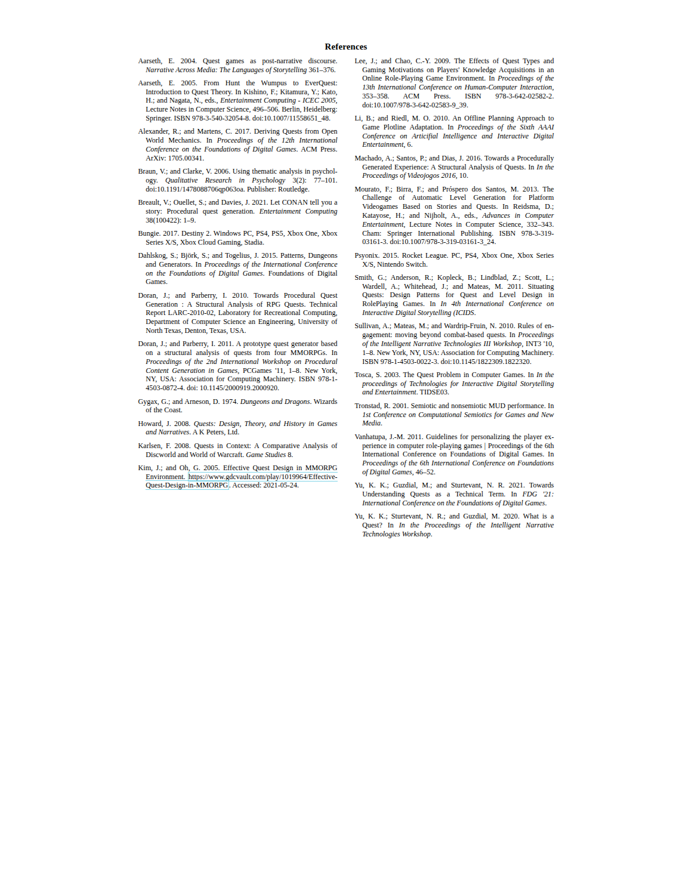References
Aarseth, E. 2004. Quest games as post-narrative discourse. Narrative Across Media: The Languages of Storytelling 361–376.
Aarseth, E. 2005. From Hunt the Wumpus to EverQuest: Introduction to Quest Theory. In Kishino, F.; Kitamura, Y.; Kato, H.; and Nagata, N., eds., Entertainment Computing - ICEC 2005, Lecture Notes in Computer Science, 496–506. Berlin, Heidelberg: Springer. ISBN 978-3-540-32054-8. doi:10.1007/11558651_48.
Alexander, R.; and Martens, C. 2017. Deriving Quests from Open World Mechanics. In Proceedings of the 12th International Conference on the Foundations of Digital Games. ACM Press. ArXiv: 1705.00341.
Braun, V.; and Clarke, V. 2006. Using thematic analysis in psychology. Qualitative Research in Psychology 3(2): 77–101. doi:10.1191/1478088706qp063oa. Publisher: Routledge.
Breault, V.; Ouellet, S.; and Davies, J. 2021. Let CONAN tell you a story: Procedural quest generation. Entertainment Computing 38(100422): 1–9.
Bungie. 2017. Destiny 2. Windows PC, PS4, PS5, Xbox One, Xbox Series X/S, Xbox Cloud Gaming, Stadia.
Dahlskog, S.; Björk, S.; and Togelius, J. 2015. Patterns, Dungeons and Generators. In Proceedings of the International Conference on the Foundations of Digital Games. Foundations of Digital Games.
Doran, J.; and Parberry, I. 2010. Towards Procedural Quest Generation : A Structural Analysis of RPG Quests. Technical Report LARC-2010-02, Laboratory for Recreational Computing, Department of Computer Science an Engineering, University of North Texas, Denton, Texas, USA.
Doran, J.; and Parberry, I. 2011. A prototype quest generator based on a structural analysis of quests from four MMORPGs. In Proceedings of the 2nd International Workshop on Procedural Content Generation in Games, PCGames '11, 1–8. New York, NY, USA: Association for Computing Machinery. ISBN 978-1-4503-0872-4. doi: 10.1145/2000919.2000920.
Gygax, G.; and Arneson, D. 1974. Dungeons and Dragons. Wizards of the Coast.
Howard, J. 2008. Quests: Design, Theory, and History in Games and Narratives. A K Peters, Ltd.
Karlsen, F. 2008. Quests in Context: A Comparative Analysis of Discworld and World of Warcraft. Game Studies 8.
Kim, J.; and Oh, G. 2005. Effective Quest Design in MMORPG Environment. https://www.gdcvault.com/play/1019964/Effective-Quest-Design-in-MMORPG. Accessed: 2021-05-24.
Lee, J.; and Chao, C.-Y. 2009. The Effects of Quest Types and Gaming Motivations on Players' Knowledge Acquisitions in an Online Role-Playing Game Environment. In Proceedings of the 13th International Conference on Human-Computer Interaction, 353–358. ACM Press. ISBN 978-3-642-02582-2. doi:10.1007/978-3-642-02583-9_39.
Li, B.; and Riedl, M. O. 2010. An Offline Planning Approach to Game Plotline Adaptation. In Proceedings of the Sixth AAAI Conference on Articifial Intelligence and Interactive Digital Entertainment, 6.
Machado, A.; Santos, P.; and Dias, J. 2016. Towards a Procedurally Generated Experience: A Structural Analysis of Quests. In In the Proceedings of Videojogos 2016, 10.
Mourato, F.; Birra, F.; and Próspero dos Santos, M. 2013. The Challenge of Automatic Level Generation for Platform Videogames Based on Stories and Quests. In Reidsma, D.; Katayose, H.; and Nijholt, A., eds., Advances in Computer Entertainment, Lecture Notes in Computer Science, 332–343. Cham: Springer International Publishing. ISBN 978-3-319-03161-3. doi:10.1007/978-3-319-03161-3_24.
Psyonix. 2015. Rocket League. PC, PS4, Xbox One, Xbox Series X/S, Nintendo Switch.
Smith, G.; Anderson, R.; Kopleck, B.; Lindblad, Z.; Scott, L.; Wardell, A.; Whitehead, J.; and Mateas, M. 2011. Situating Quests: Design Patterns for Quest and Level Design in RolePlaying Games. In In 4th International Conference on Interactive Digital Storytelling (ICIDS.
Sullivan, A.; Mateas, M.; and Wardrip-Fruin, N. 2010. Rules of engagement: moving beyond combat-based quests. In Proceedings of the Intelligent Narrative Technologies III Workshop, INT3 '10, 1–8. New York, NY, USA: Association for Computing Machinery. ISBN 978-1-4503-0022-3. doi:10.1145/1822309.1822320.
Tosca, S. 2003. The Quest Problem in Computer Games. In In the proceedings of Technologies for Interactive Digital Storytelling and Entertainment. TIDSE03.
Tronstad, R. 2001. Semiotic and nonsemiotic MUD performance. In 1st Conference on Computational Semiotics for Games and New Media.
Vanhatupa, J.-M. 2011. Guidelines for personalizing the player experience in computer role-playing games | Proceedings of the 6th International Conference on Foundations of Digital Games. In Proceedings of the 6th International Conference on Foundations of Digital Games, 46–52.
Yu, K. K.; Guzdial, M.; and Sturtevant, N. R. 2021. Towards Understanding Quests as a Technical Term. In FDG '21: International Conference on the Foundations of Digital Games.
Yu, K. K.; Sturtevant, N. R.; and Guzdial, M. 2020. What is a Quest? In In the Proceedings of the Intelligent Narrative Technologies Workshop.